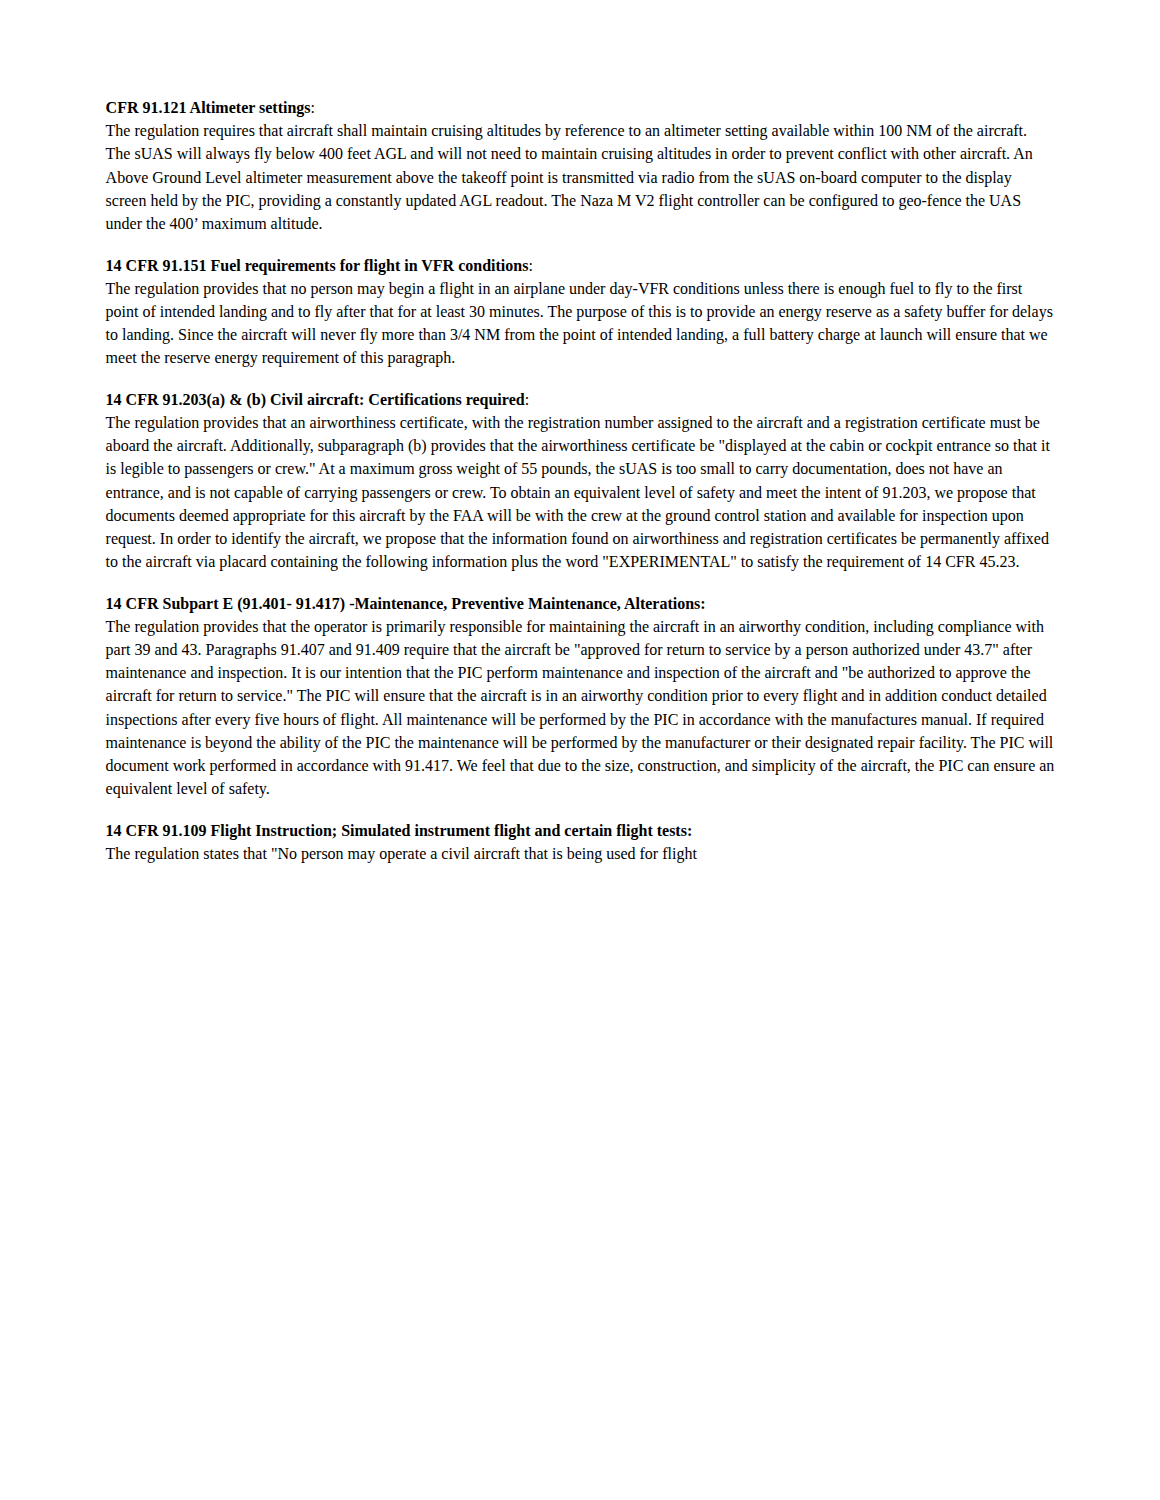CFR 91.121 Altimeter settings
:
The regulation requires that aircraft shall maintain cruising altitudes by reference to an altimeter setting available within 100 NM of the aircraft. The sUAS will always fly below 400 feet AGL and will not need to maintain cruising altitudes in order to prevent conflict with other aircraft. An Above Ground Level altimeter measurement above the takeoff point is transmitted via radio from the sUAS on-board computer to the display screen held by the PIC, providing a constantly updated AGL readout. The Naza M V2 flight controller can be configured to geo-fence the UAS under the 400’ maximum altitude.
14 CFR 91.151 Fuel requirements for flight in VFR conditions
:
The regulation provides that no person may begin a flight in an airplane under day-VFR conditions unless there is enough fuel to fly to the first point of intended landing and to fly after that for at least 30 minutes. The purpose of this is to provide an energy reserve as a safety buffer for delays to landing. Since the aircraft will never fly more than 3/4 NM from the point of intended landing, a full battery charge at launch will ensure that we meet the reserve energy requirement of this paragraph.
14 CFR 91.203(a) & (b) Civil aircraft: Certifications required
:
The regulation provides that an airworthiness certificate, with the registration number assigned to the aircraft and a registration certificate must be aboard the aircraft. Additionally, subparagraph (b) provides that the airworthiness certificate be "displayed at the cabin or cockpit entrance so that it is legible to passengers or crew." At a maximum gross weight of 55 pounds, the sUAS is too small to carry documentation, does not have an entrance, and is not capable of carrying passengers or crew. To obtain an equivalent level of safety and meet the intent of 91.203, we propose that documents deemed appropriate for this aircraft by the FAA will be with the crew at the ground control station and available for inspection upon request. In order to identify the aircraft, we propose that the information found on airworthiness and registration certificates be permanently affixed to the aircraft via placard containing the following information plus the word "EXPERIMENTAL" to satisfy the requirement of 14 CFR 45.23.
14 CFR Subpart E (91.401- 91.417) -Maintenance, Preventive Maintenance, Alterations:
The regulation provides that the operator is primarily responsible for maintaining the aircraft in an airworthy condition, including compliance with part 39 and 43. Paragraphs 91.407 and 91.409 require that the aircraft be "approved for return to service by a person authorized under 43.7" after maintenance and inspection. It is our intention that the PIC perform maintenance and inspection of the aircraft and "be authorized to approve the aircraft for return to service." The PIC will ensure that the aircraft is in an airworthy condition prior to every flight and in addition conduct detailed inspections after every five hours of flight. All maintenance will be performed by the PIC in accordance with the manufactures manual. If required maintenance is beyond the ability of the PIC the maintenance will be performed by the manufacturer or their designated repair facility. The PIC will document work performed in accordance with 91.417. We feel that due to the size, construction, and simplicity of the aircraft, the PIC can ensure an equivalent level of safety.
14 CFR 91.109 Flight Instruction; Simulated instrument flight and certain flight tests:
The regulation states that "No person may operate a civil aircraft that is being used for flight